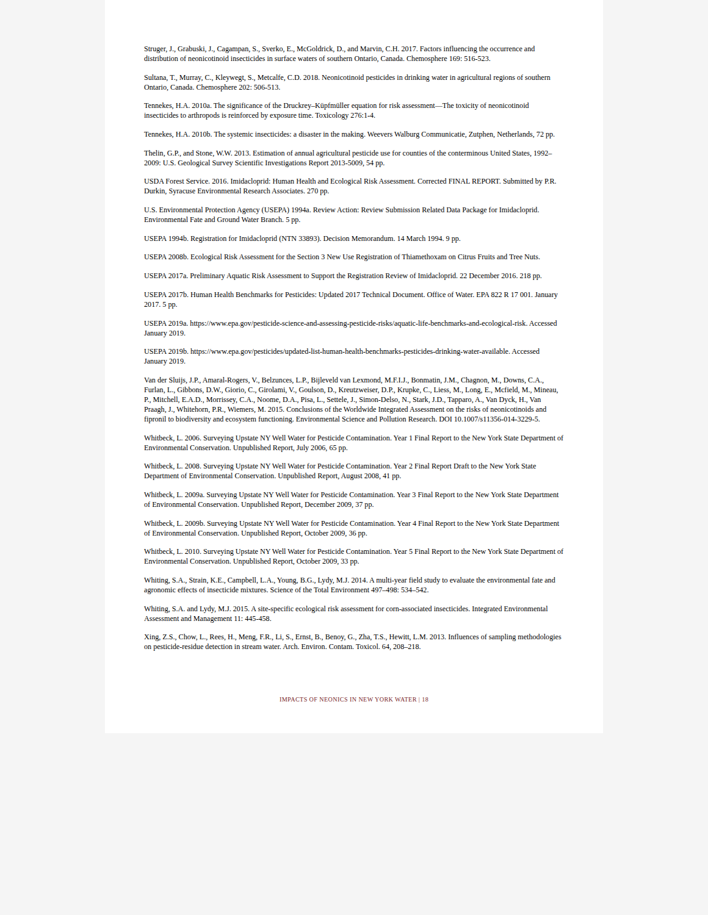Struger, J., Grabuski, J., Cagampan, S., Sverko, E., McGoldrick, D., and Marvin, C.H. 2017. Factors influencing the occurrence and distribution of neonicotinoid insecticides in surface waters of southern Ontario, Canada. Chemosphere 169: 516-523.
Sultana, T., Murray, C., Kleywegt, S., Metcalfe, C.D. 2018. Neonicotinoid pesticides in drinking water in agricultural regions of southern Ontario, Canada. Chemosphere 202: 506-513.
Tennekes, H.A. 2010a. The significance of the Druckrey–Küpfmüller equation for risk assessment—The toxicity of neonicotinoid insecticides to arthropods is reinforced by exposure time. Toxicology 276:1-4.
Tennekes, H.A. 2010b. The systemic insecticides: a disaster in the making. Weevers Walburg Communicatie, Zutphen, Netherlands, 72 pp.
Thelin, G.P., and Stone, W.W. 2013. Estimation of annual agricultural pesticide use for counties of the conterminous United States, 1992–2009: U.S. Geological Survey Scientific Investigations Report 2013-5009, 54 pp.
USDA Forest Service. 2016. Imidacloprid: Human Health and Ecological Risk Assessment. Corrected FINAL REPORT. Submitted by P.R. Durkin, Syracuse Environmental Research Associates. 270 pp.
U.S. Environmental Protection Agency (USEPA) 1994a. Review Action: Review Submission Related Data Package for Imidacloprid. Environmental Fate and Ground Water Branch. 5 pp.
USEPA 1994b. Registration for Imidacloprid (NTN 33893). Decision Memorandum. 14 March 1994. 9 pp.
USEPA 2008b. Ecological Risk Assessment for the Section 3 New Use Registration of Thiamethoxam on Citrus Fruits and Tree Nuts.
USEPA 2017a. Preliminary Aquatic Risk Assessment to Support the Registration Review of Imidacloprid. 22 December 2016. 218 pp.
USEPA 2017b. Human Health Benchmarks for Pesticides: Updated 2017 Technical Document. Office of Water. EPA 822 R 17 001. January 2017. 5 pp.
USEPA 2019a. https://www.epa.gov/pesticide-science-and-assessing-pesticide-risks/aquatic-life-benchmarks-and-ecological-risk. Accessed January 2019.
USEPA 2019b. https://www.epa.gov/pesticides/updated-list-human-health-benchmarks-pesticides-drinking-water-available. Accessed January 2019.
Van der Sluijs, J.P., Amaral-Rogers, V., Belzunces, L.P., Bijleveld van Lexmond, M.F.I.J., Bonmatin, J.M., Chagnon, M., Downs, C.A., Furlan, L., Gibbons, D.W., Giorio, C., Girolami, V., Goulson, D., Kreutzweiser, D.P., Krupke, C., Liess, M., Long, E., Mcfield, M., Mineau, P., Mitchell, E.A.D., Morrissey, C.A., Noome, D.A., Pisa, L., Settele, J., Simon-Delso, N., Stark, J.D., Tapparo, A., Van Dyck, H., Van Praagh, J., Whitehorn, P.R., Wiemers, M. 2015. Conclusions of the Worldwide Integrated Assessment on the risks of neonicotinoids and fipronil to biodiversity and ecosystem functioning. Environmental Science and Pollution Research. DOI 10.1007/s11356-014-3229-5.
Whitbeck, L. 2006. Surveying Upstate NY Well Water for Pesticide Contamination. Year 1 Final Report to the New York State Department of Environmental Conservation. Unpublished Report, July 2006, 65 pp.
Whitbeck, L. 2008. Surveying Upstate NY Well Water for Pesticide Contamination. Year 2 Final Report Draft to the New York State Department of Environmental Conservation. Unpublished Report, August 2008, 41 pp.
Whitbeck, L. 2009a. Surveying Upstate NY Well Water for Pesticide Contamination. Year 3 Final Report to the New York State Department of Environmental Conservation. Unpublished Report, December 2009, 37 pp.
Whitbeck, L. 2009b. Surveying Upstate NY Well Water for Pesticide Contamination. Year 4 Final Report to the New York State Department of Environmental Conservation. Unpublished Report, October 2009, 36 pp.
Whitbeck, L. 2010. Surveying Upstate NY Well Water for Pesticide Contamination. Year 5 Final Report to the New York State Department of Environmental Conservation. Unpublished Report, October 2009, 33 pp.
Whiting, S.A., Strain, K.E., Campbell, L.A., Young, B.G., Lydy, M.J. 2014. A multi-year field study to evaluate the environmental fate and agronomic effects of insecticide mixtures. Science of the Total Environment 497–498: 534–542.
Whiting, S.A. and Lydy, M.J. 2015. A site-specific ecological risk assessment for corn-associated insecticides. Integrated Environmental Assessment and Management 11: 445-458.
Xing, Z.S., Chow, L., Rees, H., Meng, F.R., Li, S., Ernst, B., Benoy, G., Zha, T.S., Hewitt, L.M. 2013. Influences of sampling methodologies on pesticide-residue detection in stream water. Arch. Environ. Contam. Toxicol. 64, 208–218.
IMPACTS OF NEONICS IN NEW YORK WATER | 18